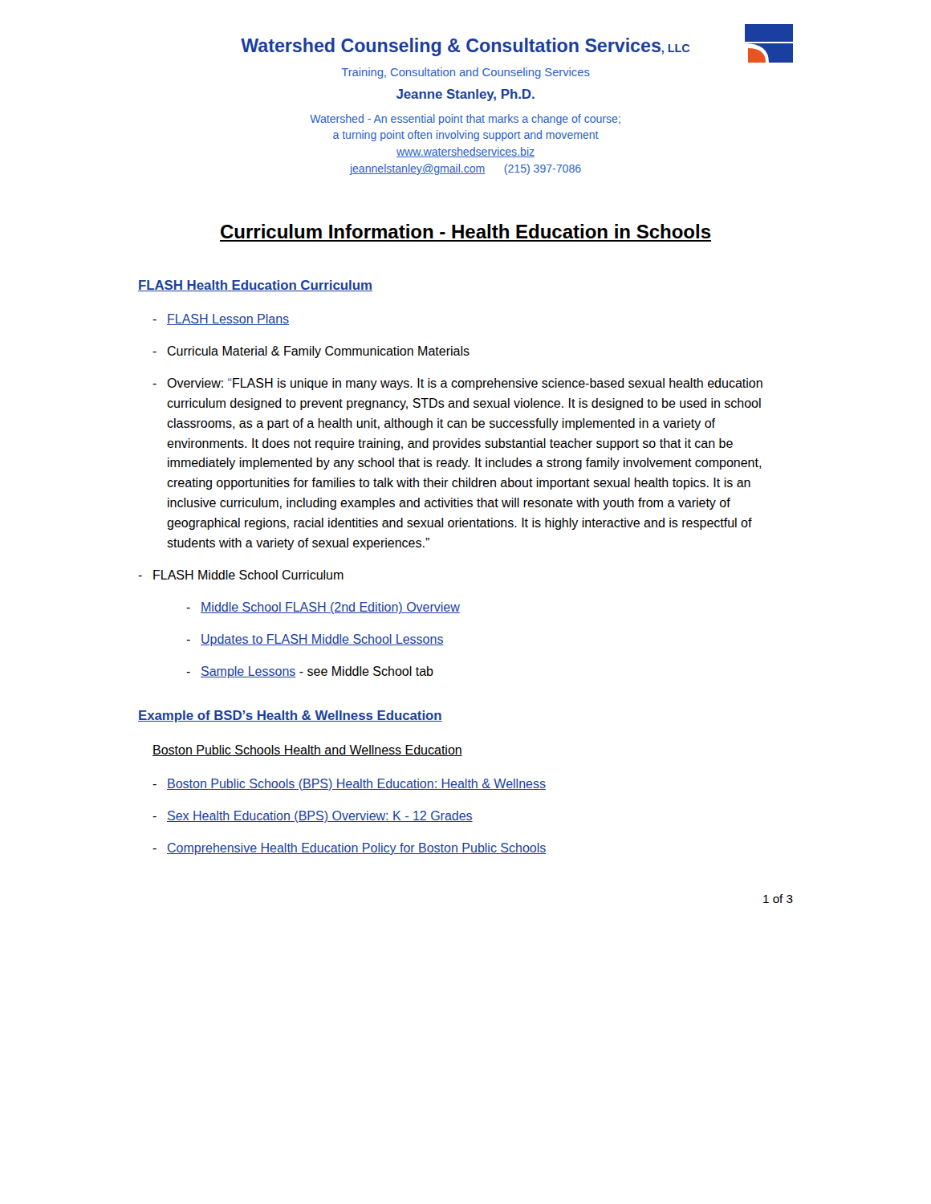Watershed Counseling & Consultation Services, LLC
Training, Consultation and Counseling Services
Jeanne Stanley, Ph.D.
Watershed - An essential point that marks a change of course;
a turning point often involving support and movement
www.watershedservices.biz
jeannelstanley@gmail.com (215) 397-7086
Curriculum Information - Health Education in Schools
FLASH Health Education Curriculum
FLASH Lesson Plans
Curricula Material & Family Communication Materials
Overview: “FLASH is unique in many ways. It is a comprehensive science-based sexual health education curriculum designed to prevent pregnancy, STDs and sexual violence. It is designed to be used in school classrooms, as a part of a health unit, although it can be successfully implemented in a variety of environments. It does not require training, and provides substantial teacher support so that it can be immediately implemented by any school that is ready. It includes a strong family involvement component, creating opportunities for families to talk with their children about important sexual health topics. It is an inclusive curriculum, including examples and activities that will resonate with youth from a variety of geographical regions, racial identities and sexual orientations. It is highly interactive and is respectful of students with a variety of sexual experiences.”
FLASH Middle School Curriculum
Middle School FLASH (2nd Edition) Overview
Updates to FLASH Middle School Lessons
Sample Lessons - see Middle School tab
Example of BSD’s Health & Wellness Education
Boston Public Schools Health and Wellness Education
Boston Public Schools (BPS) Health Education: Health & Wellness
Sex Health Education (BPS) Overview: K - 12 Grades
Comprehensive Health Education Policy for Boston Public Schools
1 of 3